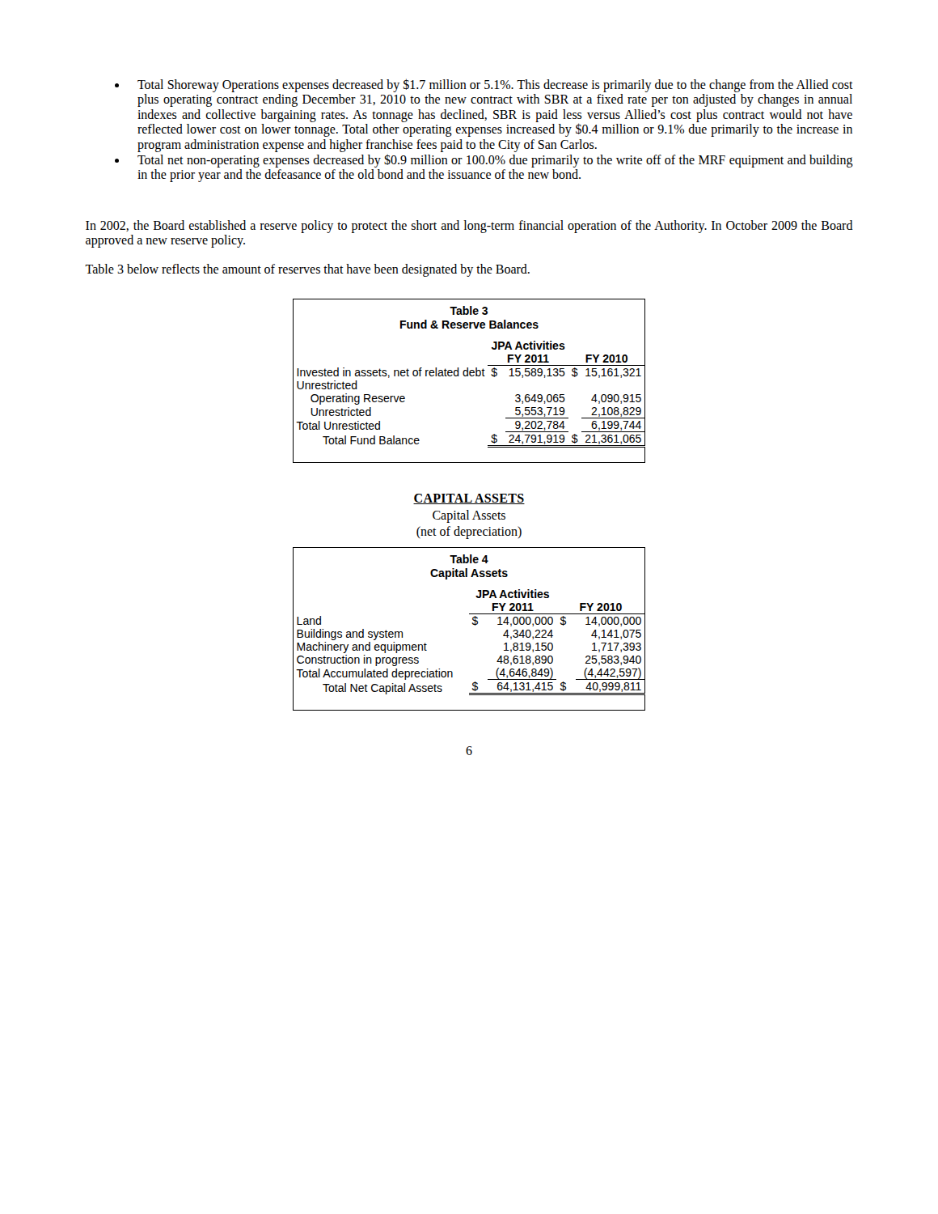Total Shoreway Operations expenses decreased by $1.7 million or 5.1%. This decrease is primarily due to the change from the Allied cost plus operating contract ending December 31, 2010 to the new contract with SBR at a fixed rate per ton adjusted by changes in annual indexes and collective bargaining rates. As tonnage has declined, SBR is paid less versus Allied’s cost plus contract would not have reflected lower cost on lower tonnage. Total other operating expenses increased by $0.4 million or 9.1% due primarily to the increase in program administration expense and higher franchise fees paid to the City of San Carlos.
Total net non-operating expenses decreased by $0.9 million or 100.0% due primarily to the write off of the MRF equipment and building in the prior year and the defeasance of the old bond and the issuance of the new bond.
In 2002, the Board established a reserve policy to protect the short and long-term financial operation of the Authority. In October 2009 the Board approved a new reserve policy.
Table 3 below reflects the amount of reserves that have been designated by the Board.
| Table 3 |
| Fund & Reserve Balances |
| | JPA Activities | |
| | FY 2011 | FY 2010 |
| Invested in assets, net of related debt | $ | 15,589,135 | $ | 15,161,321 |
| Unrestricted | | | | |
| Operating Reserve | | 3,649,065 | | 4,090,915 |
| Unrestricted | | 5,553,719 | | 2,108,829 |
| Total Unresticted | | 9,202,784 | | 6,199,744 |
| Total Fund Balance | $ | 24,791,919 | $ | 21,361,065 |
CAPITAL ASSETS
Capital Assets
(net of depreciation)
| Table 4 |
| Capital Assets |
| | JPA Activities | |
| | FY 2011 | FY 2010 |
| Land | $ | 14,000,000 | $ | 14,000,000 |
| Buildings and system | | 4,340,224 | | 4,141,075 |
| Machinery and equipment | | 1,819,150 | | 1,717,393 |
| Construction in progress | | 48,618,890 | | 25,583,940 |
| Total Accumulated depreciation | | (4,646,849) | | (4,442,597) |
| Total Net Capital Assets | $ | 64,131,415 | $ | 40,999,811 |
6